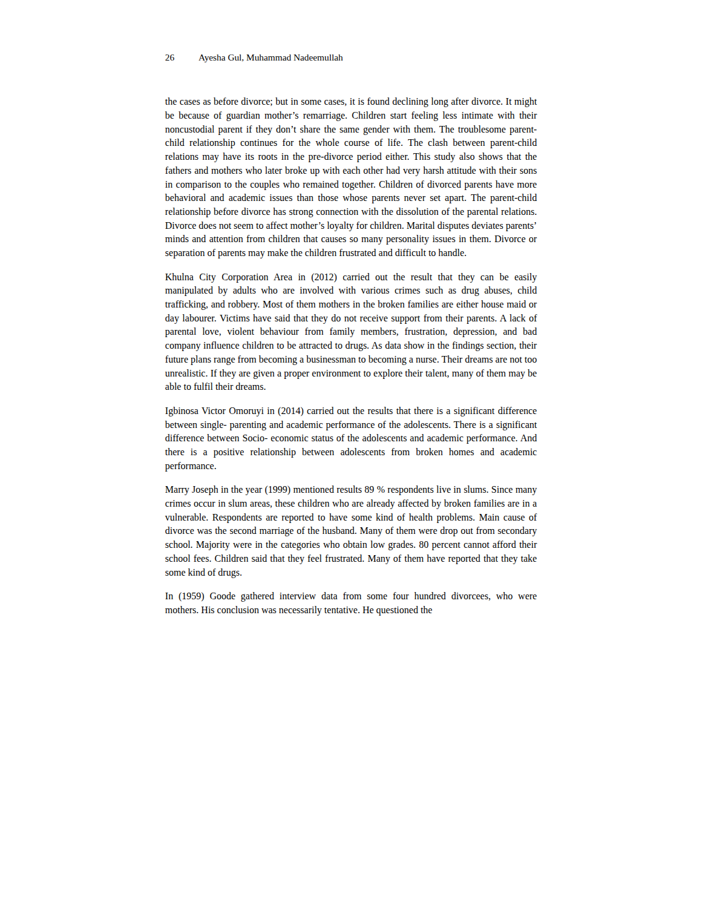26 Ayesha Gul, Muhammad Nadeemullah
the cases as before divorce; but in some cases, it is found declining long after divorce. It might be because of guardian mother’s remarriage. Children start feeling less intimate with their noncustodial parent if they don’t share the same gender with them. The troublesome parent-child relationship continues for the whole course of life. The clash between parent-child relations may have its roots in the pre-divorce period either. This study also shows that the fathers and mothers who later broke up with each other had very harsh attitude with their sons in comparison to the couples who remained together. Children of divorced parents have more behavioral and academic issues than those whose parents never set apart. The parent-child relationship before divorce has strong connection with the dissolution of the parental relations. Divorce does not seem to affect mother’s loyalty for children. Marital disputes deviates parents’ minds and attention from children that causes so many personality issues in them. Divorce or separation of parents may make the children frustrated and difficult to handle.
Khulna City Corporation Area in (2012) carried out the result that they can be easily manipulated by adults who are involved with various crimes such as drug abuses, child trafficking, and robbery. Most of them mothers in the broken families are either house maid or day labourer. Victims have said that they do not receive support from their parents. A lack of parental love, violent behaviour from family members, frustration, depression, and bad company influence children to be attracted to drugs. As data show in the findings section, their future plans range from becoming a businessman to becoming a nurse. Their dreams are not too unrealistic. If they are given a proper environment to explore their talent, many of them may be able to fulfil their dreams.
Igbinosa Victor Omoruyi in (2014) carried out the results that there is a significant difference between single- parenting and academic performance of the adolescents. There is a significant difference between Socio- economic status of the adolescents and academic performance. And there is a positive relationship between adolescents from broken homes and academic performance.
Marry Joseph in the year (1999) mentioned results 89 % respondents live in slums. Since many crimes occur in slum areas, these children who are already affected by broken families are in a vulnerable. Respondents are reported to have some kind of health problems. Main cause of divorce was the second marriage of the husband. Many of them were drop out from secondary school. Majority were in the categories who obtain low grades. 80 percent cannot afford their school fees. Children said that they feel frustrated. Many of them have reported that they take some kind of drugs.
In (1959) Goode gathered interview data from some four hundred divorcees, who were mothers. His conclusion was necessarily tentative. He questioned the